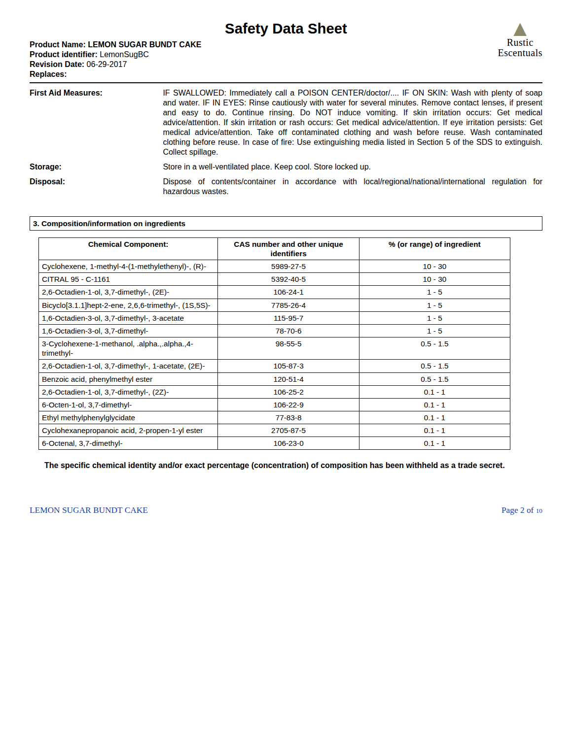Safety Data Sheet
▲ Rustic Escentuals
Product Name: LEMON SUGAR BUNDT CAKE
Product identifier: LemonSugBC
Revision Date: 06-29-2017
Replaces:
| First Aid Measures: | IF SWALLOWED: Immediately call a POISON CENTER/doctor/.... IF ON SKIN: Wash with plenty of soap and water. IF IN EYES: Rinse cautiously with water for several minutes. Remove contact lenses, if present and easy to do. Continue rinsing. Do NOT induce vomiting. If skin irritation occurs: Get medical advice/attention. If skin irritation or rash occurs: Get medical advice/attention. If eye irritation persists: Get medical advice/attention. Take off contaminated clothing and wash before reuse. Wash contaminated clothing before reuse. In case of fire: Use extinguishing media listed in Section 5 of the SDS to extinguish. Collect spillage. |
| Storage: | Store in a well-ventilated place. Keep cool. Store locked up. |
| Disposal: | Dispose of contents/container in accordance with local/regional/national/international regulation for hazardous wastes. |
3. Composition/information on ingredients
| Chemical Component: | CAS number and other unique identifiers | % (or range) of ingredient |
| --- | --- | --- |
| Cyclohexene, 1-methyl-4-(1-methylethenyl)-, (R)- | 5989-27-5 | 10 - 30 |
| CITRAL 95 - C-1161 | 5392-40-5 | 10 - 30 |
| 2,6-Octadien-1-ol, 3,7-dimethyl-, (2E)- | 106-24-1 | 1 - 5 |
| Bicyclo[3.1.1]hept-2-ene, 2,6,6-trimethyl-, (1S,5S)- | 7785-26-4 | 1 - 5 |
| 1,6-Octadien-3-ol, 3,7-dimethyl-, 3-acetate | 115-95-7 | 1 - 5 |
| 1,6-Octadien-3-ol, 3,7-dimethyl- | 78-70-6 | 1 - 5 |
| 3-Cyclohexene-1-methanol, .alpha.,.alpha.,4-trimethyl- | 98-55-5 | 0.5 - 1.5 |
| 2,6-Octadien-1-ol, 3,7-dimethyl-, 1-acetate, (2E)- | 105-87-3 | 0.5 - 1.5 |
| Benzoic acid, phenylmethyl ester | 120-51-4 | 0.5 - 1.5 |
| 2,6-Octadien-1-ol, 3,7-dimethyl-, (2Z)- | 106-25-2 | 0.1 - 1 |
| 6-Octen-1-ol, 3,7-dimethyl- | 106-22-9 | 0.1 - 1 |
| Ethyl methylphenylglycidate | 77-83-8 | 0.1 - 1 |
| Cyclohexanepropanoic acid, 2-propen-1-yl ester | 2705-87-5 | 0.1 - 1 |
| 6-Octenal, 3,7-dimethyl- | 106-23-0 | 0.1 - 1 |
The specific chemical identity and/or exact percentage (concentration) of composition has been withheld as a trade secret.
LEMON SUGAR BUNDT CAKE
Page 2 of 10